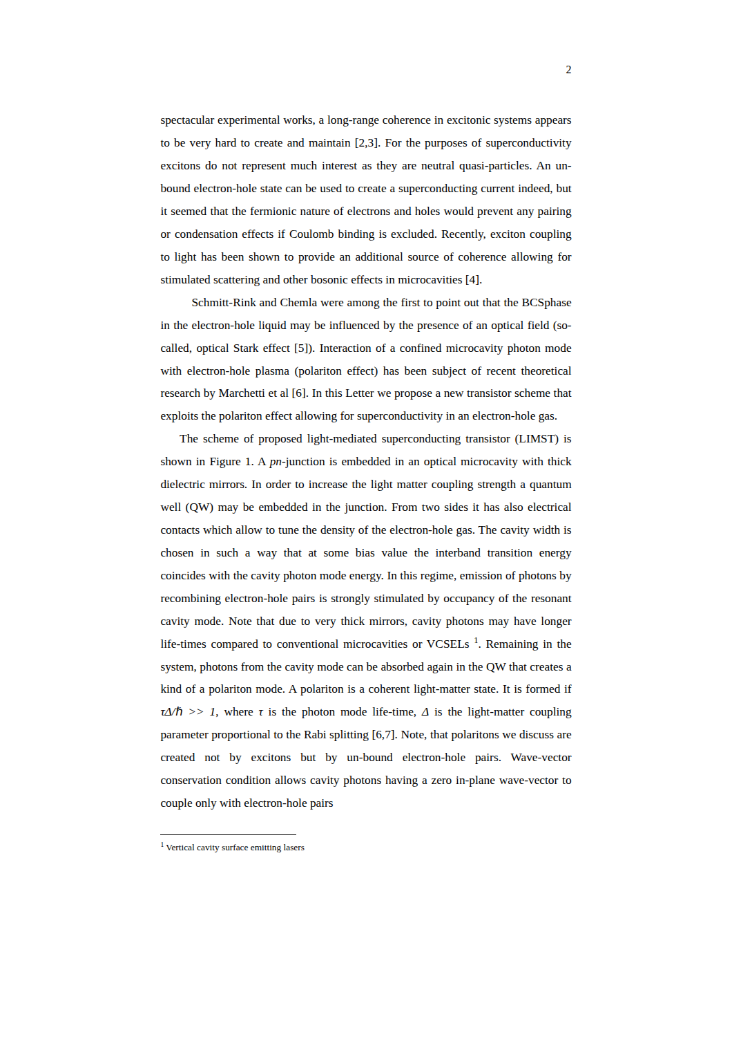2
spectacular experimental works, a long-range coherence in excitonic systems appears to be very hard to create and maintain [2,3]. For the purposes of superconductivity excitons do not represent much interest as they are neutral quasi-particles. An un-bound electron-hole state can be used to create a superconducting current indeed, but it seemed that the fermionic nature of electrons and holes would prevent any pairing or condensation effects if Coulomb binding is excluded. Recently, exciton coupling to light has been shown to provide an additional source of coherence allowing for stimulated scattering and other bosonic effects in microcavities [4].
Schmitt-Rink and Chemla were among the first to point out that the BCSphase in the electron-hole liquid may be influenced by the presence of an optical field (so-called, optical Stark effect [5]). Interaction of a confined microcavity photon mode with electron-hole plasma (polariton effect) has been subject of recent theoretical research by Marchetti et al [6]. In this Letter we propose a new transistor scheme that exploits the polariton effect allowing for superconductivity in an electron-hole gas.
The scheme of proposed light-mediated superconducting transistor (LIMST) is shown in Figure 1. A pn-junction is embedded in an optical microcavity with thick dielectric mirrors. In order to increase the light matter coupling strength a quantum well (QW) may be embedded in the junction. From two sides it has also electrical contacts which allow to tune the density of the electron-hole gas. The cavity width is chosen in such a way that at some bias value the interband transition energy coincides with the cavity photon mode energy. In this regime, emission of photons by recombining electron-hole pairs is strongly stimulated by occupancy of the resonant cavity mode. Note that due to very thick mirrors, cavity photons may have longer life-times compared to conventional microcavities or VCSELs 1. Remaining in the system, photons from the cavity mode can be absorbed again in the QW that creates a kind of a polariton mode. A polariton is a coherent light-matter state. It is formed if τΔ/ℏ >> 1, where τ is the photon mode life-time, Δ is the light-matter coupling parameter proportional to the Rabi splitting [6,7]. Note, that polaritons we discuss are created not by excitons but by un-bound electron-hole pairs. Wave-vector conservation condition allows cavity photons having a zero in-plane wave-vector to couple only with electron-hole pairs
1 Vertical cavity surface emitting lasers